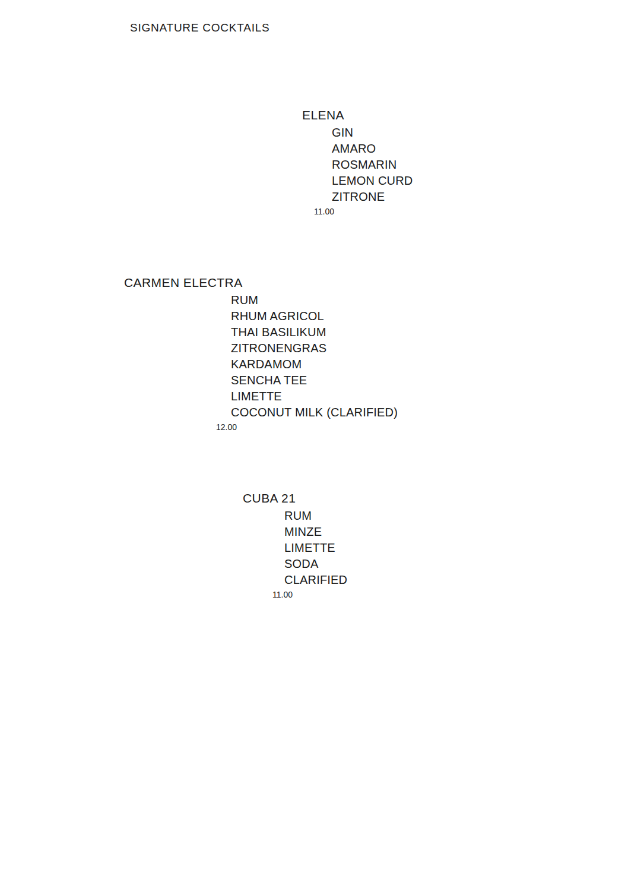SIGNATURE COCKTAILS
ELENA
GIN
AMARO
ROSMARIN
LEMON CURD
ZITRONE
11.00
CARMEN ELECTRA
RUM
RHUM AGRICOL
THAI BASILIKUM
ZITRONENGRAS
KARDAMOM
SENCHA TEE
LIMETTE
COCONUT MILK (CLARIFIED)
12.00
CUBA 21
RUM
MINZE
LIMETTE
SODA
CLARIFIED
11.00